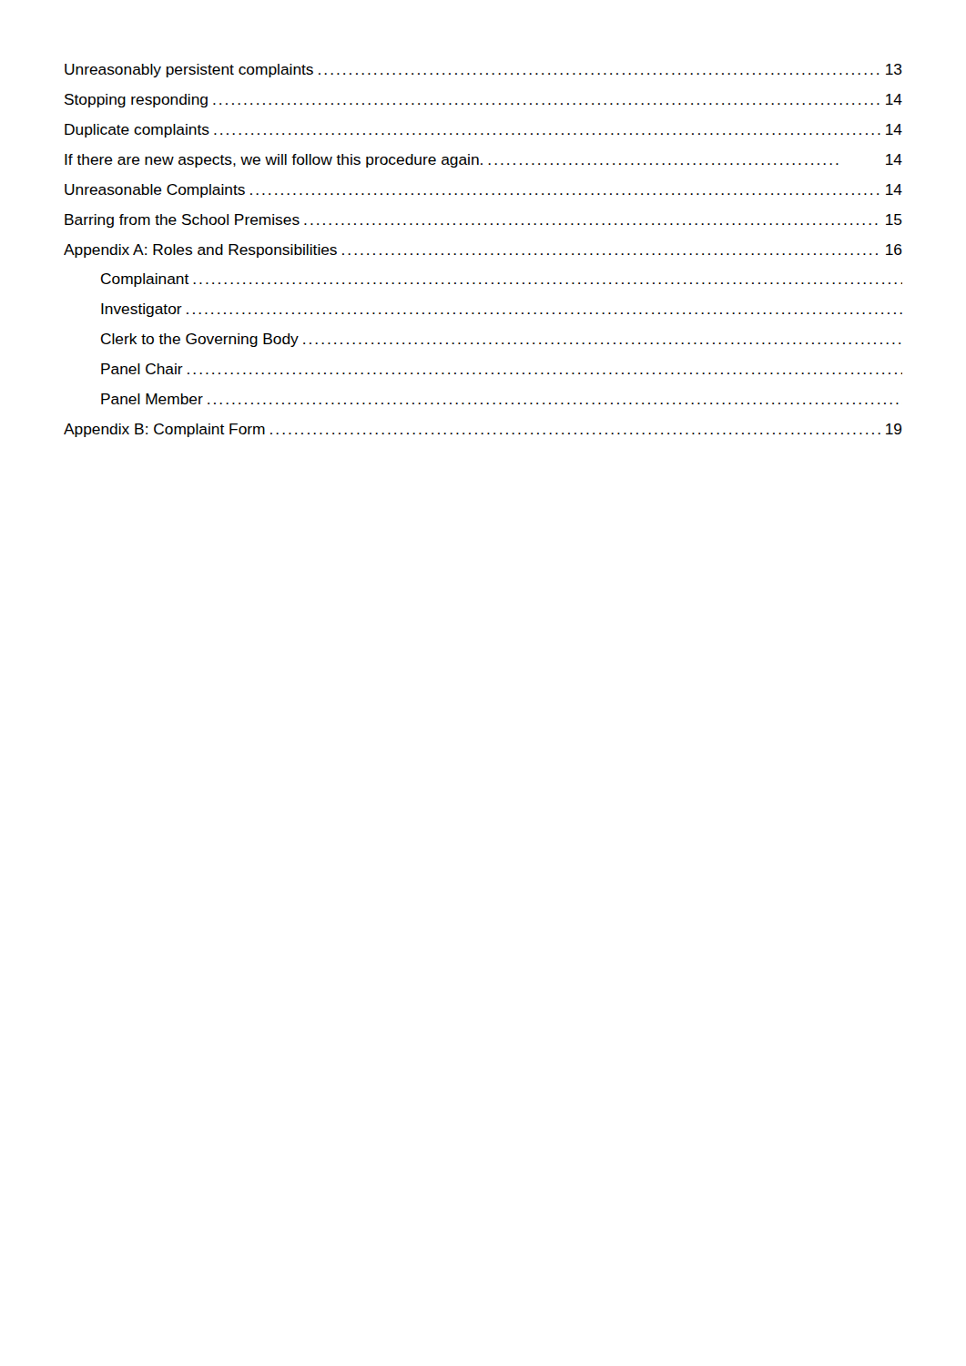Unreasonably persistent complaints............................................................................................... 13
Stopping responding................................................................................................................. 14
Duplicate complaints................................................................................................................ 14
If there are new aspects, we will follow this procedure again.......................................................... 14
Unreasonable Complaints....................................................................................................... 14
Barring from the School Premises................................................................................................. 15
Appendix A: Roles and Responsibilities....................................................................................... 16
Complainant............................................................................................................................. 16
Investigator................................................................................................................................ 16
Clerk to the Governing Body................................................................................................. 17
Panel Chair................................................................................................................................ 17
Panel Member......................................................................................................................... 18
Appendix B: Complaint Form......................................................................................................... 19